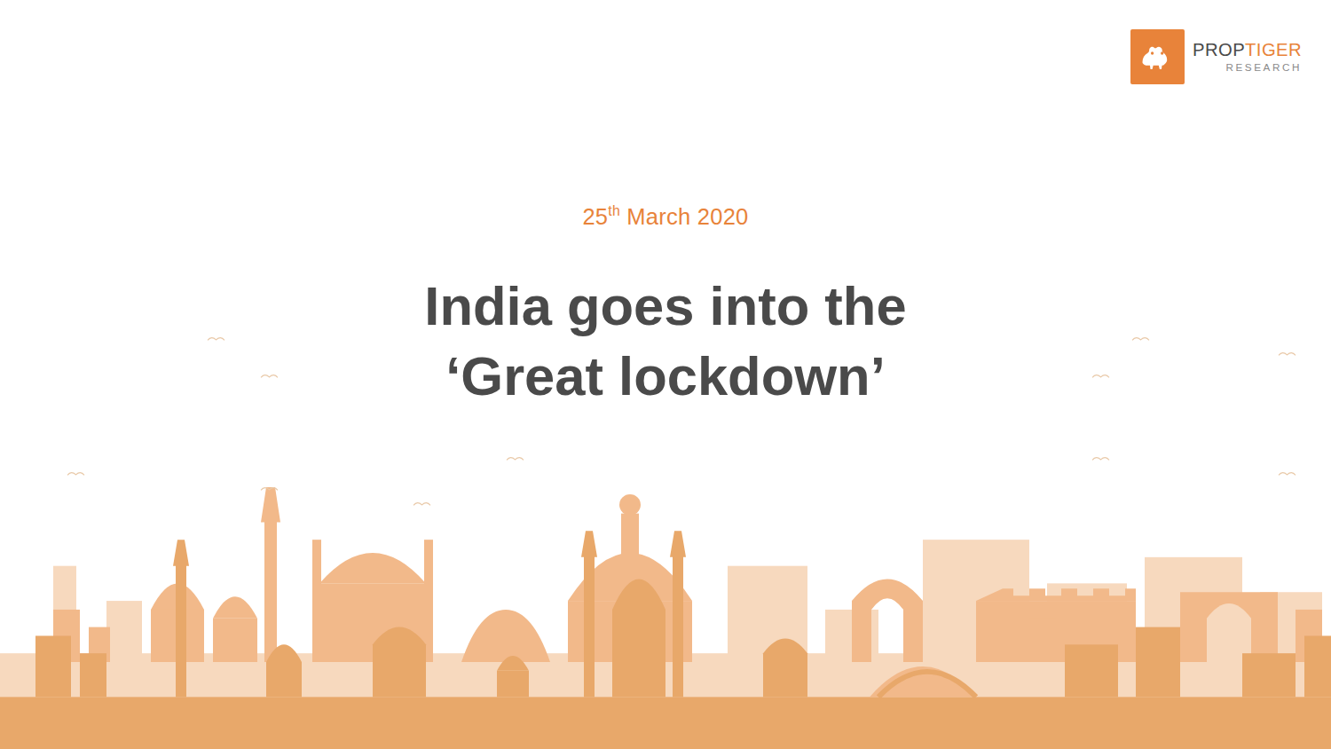PROPTIGER RESEARCH
25th March 2020
India goes into the
‘Great lockdown’